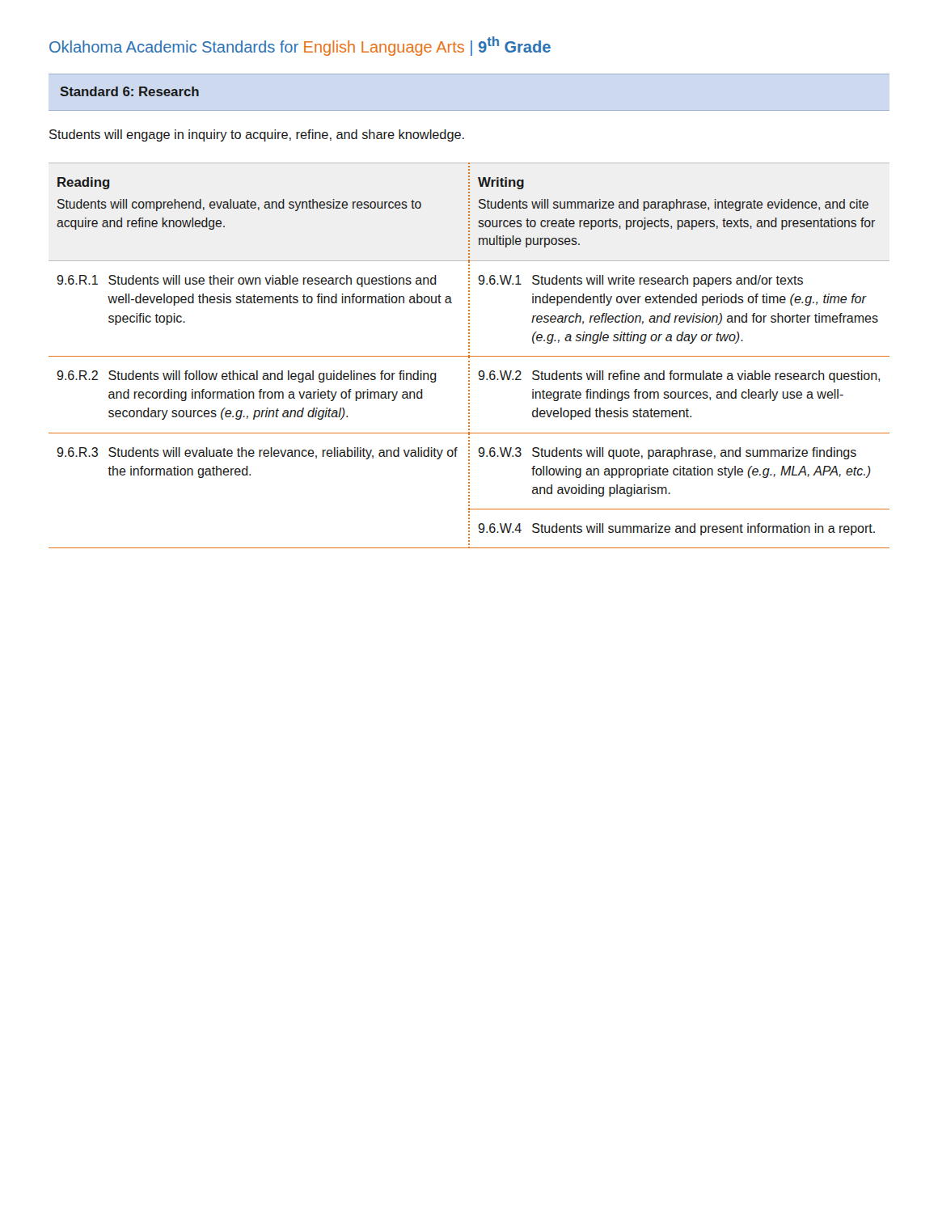Oklahoma Academic Standards for English Language Arts | 9th Grade
Standard 6: Research
Students will engage in inquiry to acquire, refine, and share knowledge.
| Reading Students will comprehend, evaluate, and synthesize resources to acquire and refine knowledge. | Writing Students will summarize and paraphrase, integrate evidence, and cite sources to create reports, projects, papers, texts, and presentations for multiple purposes. |
| --- | --- |
| 9.6.R.1 Students will use their own viable research questions and well-developed thesis statements to find information about a specific topic. | 9.6.W.1 Students will write research papers and/or texts independently over extended periods of time (e.g., time for research, reflection, and revision) and for shorter timeframes (e.g., a single sitting or a day or two) . |
| 9.6.R.2 Students will follow ethical and legal guidelines for finding and recording information from a variety of primary and secondary sources (e.g., print and digital) . | 9.6.W.2 Students will refine and formulate a viable research question, integrate findings from sources, and clearly use a well-developed thesis statement. |
| 9.6.R.3 Students will evaluate the relevance, reliability, and validity of the information gathered. | 9.6.W.3 Students will quote, paraphrase, and summarize findings following an appropriate citation style (e.g., MLA, APA, etc.) and avoiding plagiarism. |
| 9.6.W.4 Students will summarize and present information in a report. |